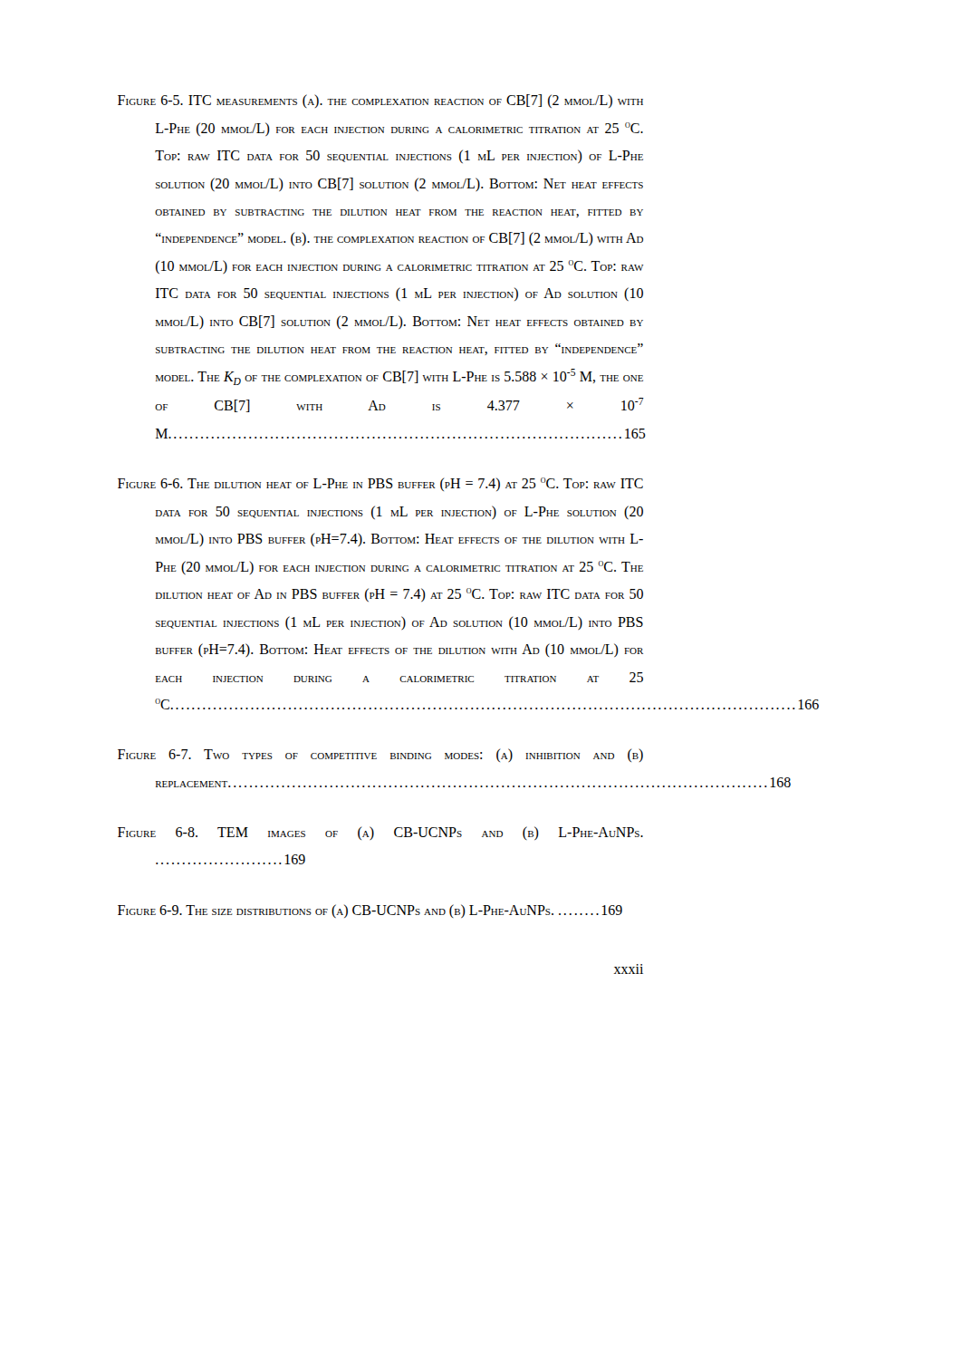Figure 6-5. ITC measurements (a). the complexation reaction of CB[7] (2 mmol/L) with L-Phe (20 mmol/L) for each injection during a calorimetric titration at 25 oC. Top: raw ITC data for 50 sequential injections (1 μL per injection) of L-Phe solution (20 mmol/L) into CB[7] solution (2 mmol/L). Bottom: Net heat effects obtained by subtracting the dilution heat from the reaction heat, fitted by “independence” model. (b). the complexation reaction of CB[7] (2 mmol/L) with Ad (10 mmol/L) for each injection during a calorimetric titration at 25 oC. Top: raw ITC data for 50 sequential injections (1 μL per injection) of Ad solution (10 mmol/L) into CB[7] solution (2 mmol/L). Bottom: Net heat effects obtained by subtracting the dilution heat from the reaction heat, fitted by “independence” model. The KD of the complexation of CB[7] with L-Phe is 5.588 × 10-5 M, the one of CB[7] with Ad is 4.377 × 10-7 M..................................................................................... 165
Figure 6-6. The dilution heat of L-Phe in PBS buffer (pH = 7.4) at 25 oC. Top: raw ITC data for 50 sequential injections (1 μL per injection) of L-Phe solution (20 mmol/L) into PBS buffer (pH=7.4). Bottom: Heat effects of the dilution with L-Phe (20 mmol/L) for each injection during a calorimetric titration at 25 oC. The dilution heat of Ad in PBS buffer (pH = 7.4) at 25 oC. Top: raw ITC data for 50 sequential injections (1 μL per injection) of Ad solution (10 mmol/L) into PBS buffer (pH=7.4). Bottom: Heat effects of the dilution with Ad (10 mmol/L) for each injection during a calorimetric titration at 25 oC..................................................................................................................... 166
Figure 6-7. Two types of competitive binding modes: (a) inhibition and (b) replacement..................................................................................................... 168
Figure 6-8. TEM images of (a) CB-UCNPs and (b) L-Phe-AuNPs. ........................ 169
Figure 6-9. The size distributions of (a) CB-UCNPs and (b) L-Phe-AuNPs. ........ 169
xxxii